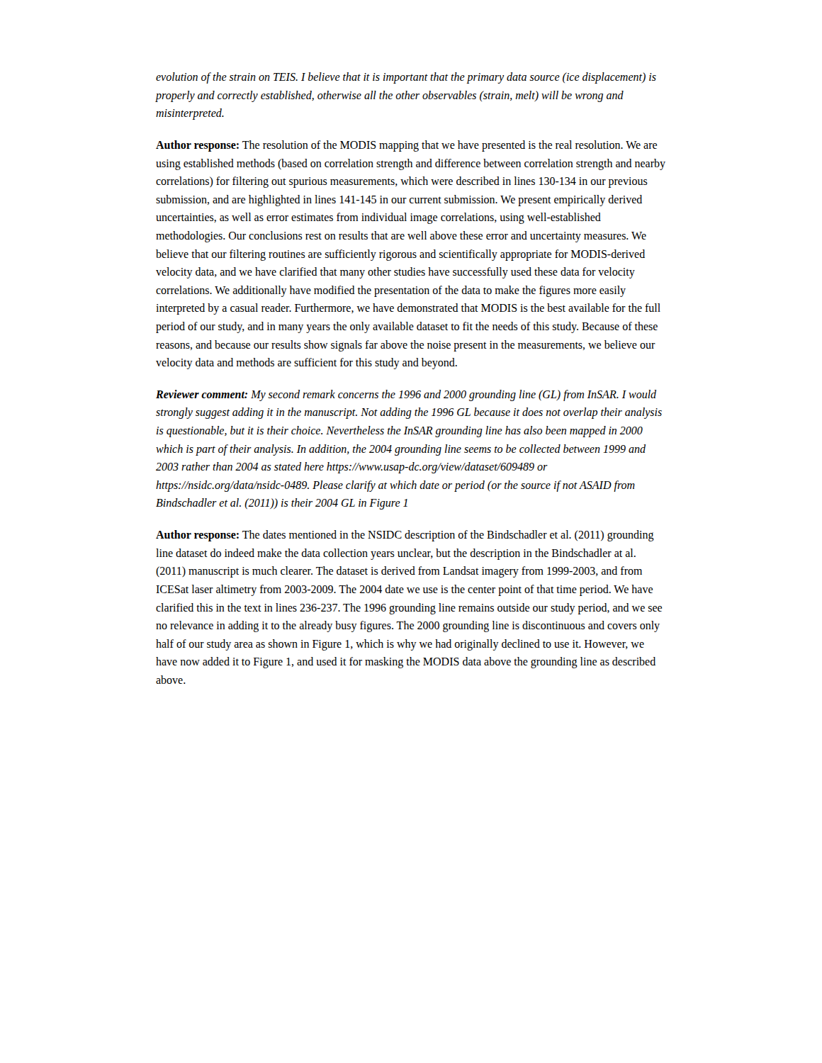evolution of the strain on TEIS. I believe that it is important that the primary data source (ice displacement) is properly and correctly established, otherwise all the other observables (strain, melt) will be wrong and misinterpreted.
Author response: The resolution of the MODIS mapping that we have presented is the real resolution. We are using established methods (based on correlation strength and difference between correlation strength and nearby correlations) for filtering out spurious measurements, which were described in lines 130-134 in our previous submission, and are highlighted in lines 141-145 in our current submission. We present empirically derived uncertainties, as well as error estimates from individual image correlations, using well-established methodologies. Our conclusions rest on results that are well above these error and uncertainty measures. We believe that our filtering routines are sufficiently rigorous and scientifically appropriate for MODIS-derived velocity data, and we have clarified that many other studies have successfully used these data for velocity correlations. We additionally have modified the presentation of the data to make the figures more easily interpreted by a casual reader. Furthermore, we have demonstrated that MODIS is the best available for the full period of our study, and in many years the only available dataset to fit the needs of this study. Because of these reasons, and because our results show signals far above the noise present in the measurements, we believe our velocity data and methods are sufficient for this study and beyond.
Reviewer comment: My second remark concerns the 1996 and 2000 grounding line (GL) from InSAR. I would strongly suggest adding it in the manuscript. Not adding the 1996 GL because it does not overlap their analysis is questionable, but it is their choice. Nevertheless the InSAR grounding line has also been mapped in 2000 which is part of their analysis. In addition, the 2004 grounding line seems to be collected between 1999 and 2003 rather than 2004 as stated here https://www.usap-dc.org/view/dataset/609489 or https://nsidc.org/data/nsidc-0489. Please clarify at which date or period (or the source if not ASAID from Bindschadler et al. (2011)) is their 2004 GL in Figure 1
Author response: The dates mentioned in the NSIDC description of the Bindschadler et al. (2011) grounding line dataset do indeed make the data collection years unclear, but the description in the Bindschadler at al. (2011) manuscript is much clearer. The dataset is derived from Landsat imagery from 1999-2003, and from ICESat laser altimetry from 2003-2009. The 2004 date we use is the center point of that time period. We have clarified this in the text in lines 236-237. The 1996 grounding line remains outside our study period, and we see no relevance in adding it to the already busy figures. The 2000 grounding line is discontinuous and covers only half of our study area as shown in Figure 1, which is why we had originally declined to use it. However, we have now added it to Figure 1, and used it for masking the MODIS data above the grounding line as described above.